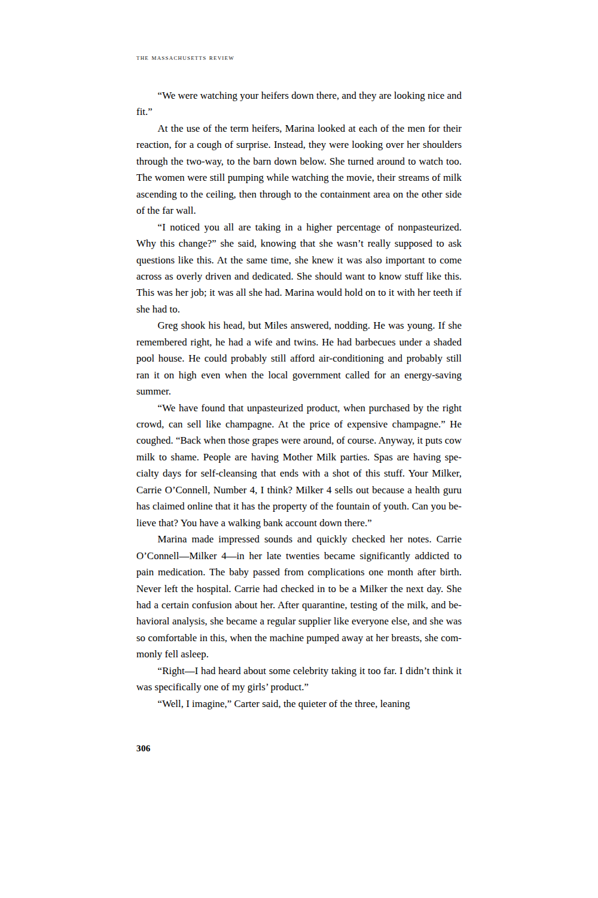The Massachusetts Review
“We were watching your heifers down there, and they are looking nice and fit.”
At the use of the term heifers, Marina looked at each of the men for their reaction, for a cough of surprise. Instead, they were looking over her shoulders through the two-way, to the barn down below. She turned around to watch too. The women were still pumping while watching the movie, their streams of milk ascending to the ceiling, then through to the containment area on the other side of the far wall.
“I noticed you all are taking in a higher percentage of nonpasteurized. Why this change?” she said, knowing that she wasn’t really supposed to ask questions like this. At the same time, she knew it was also important to come across as overly driven and dedicated. She should want to know stuff like this. This was her job; it was all she had. Marina would hold on to it with her teeth if she had to.
Greg shook his head, but Miles answered, nodding. He was young. If she remembered right, he had a wife and twins. He had barbecues under a shaded pool house. He could probably still afford air-conditioning and probably still ran it on high even when the local government called for an energy-saving summer.
“We have found that unpasteurized product, when purchased by the right crowd, can sell like champagne. At the price of expensive champagne.” He coughed. “Back when those grapes were around, of course. Anyway, it puts cow milk to shame. People are having Mother Milk parties. Spas are having specialty days for self-cleansing that ends with a shot of this stuff. Your Milker, Carrie O’Connell, Number 4, I think? Milker 4 sells out because a health guru has claimed online that it has the property of the fountain of youth. Can you believe that? You have a walking bank account down there.”
Marina made impressed sounds and quickly checked her notes. Carrie O’Connell—Milker 4—in her late twenties became significantly addicted to pain medication. The baby passed from complications one month after birth. Never left the hospital. Carrie had checked in to be a Milker the next day. She had a certain confusion about her. After quarantine, testing of the milk, and behavioral analysis, she became a regular supplier like everyone else, and she was so comfortable in this, when the machine pumped away at her breasts, she commonly fell asleep.
“Right—I had heard about some celebrity taking it too far. I didn’t think it was specifically one of my girls’ product.”
“Well, I imagine,” Carter said, the quieter of the three, leaning
306